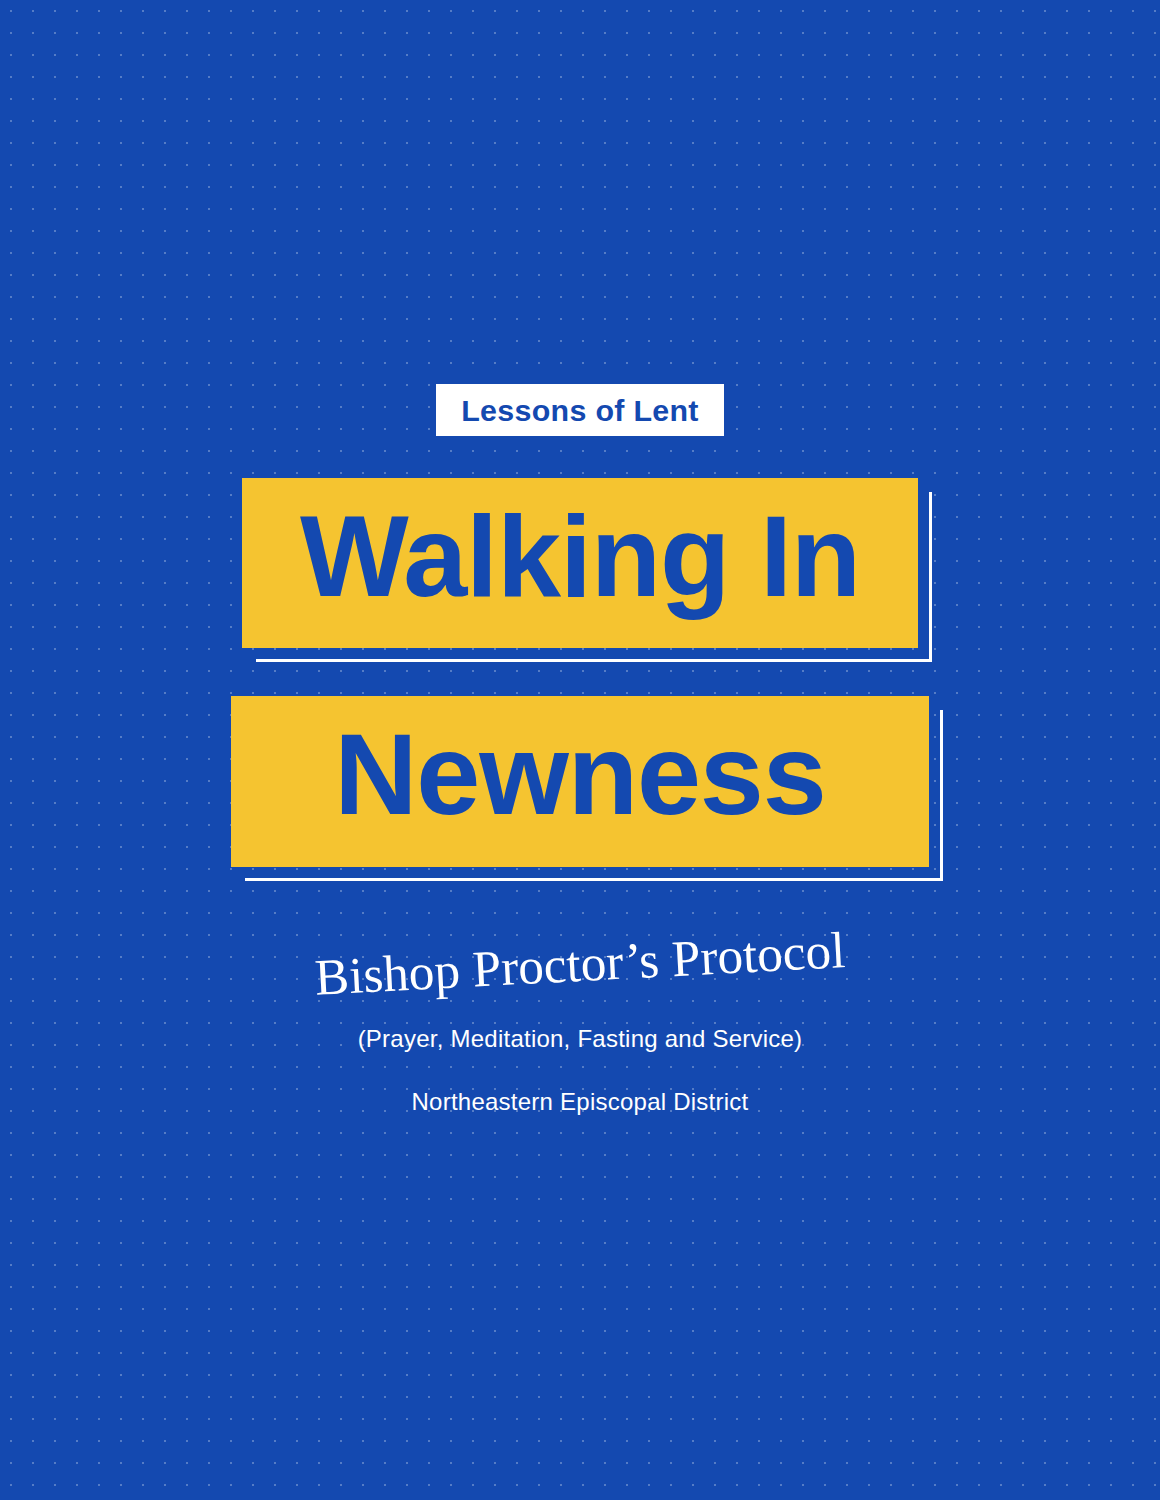Lessons of Lent
Walking In
Newness
Bishop Proctor’s Protocol
(Prayer, Meditation, Fasting and Service)
Northeastern Episcopal District